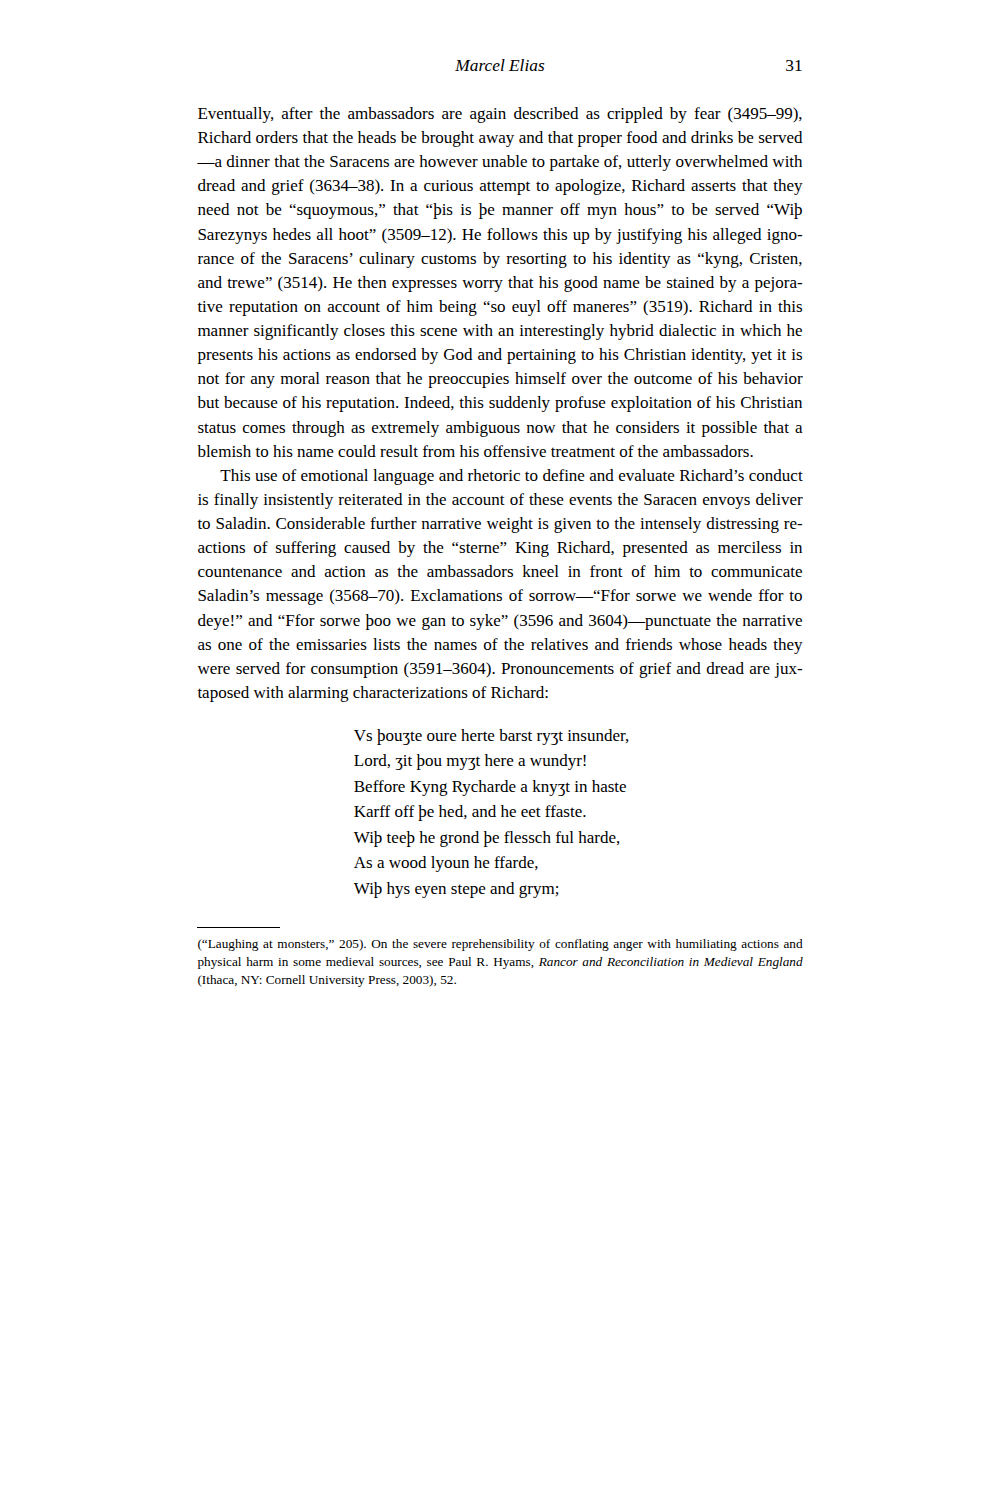Marcel Elias 31
Eventually, after the ambassadors are again described as crippled by fear (3495–99), Richard orders that the heads be brought away and that proper food and drinks be served—a dinner that the Saracens are however unable to partake of, utterly overwhelmed with dread and grief (3634–38). In a curious attempt to apologize, Richard asserts that they need not be “squoymous,” that “þis is þe manner off myn hous” to be served “Wiþ Sarezynys hedes all hoot” (3509–12). He follows this up by justifying his alleged ignorance of the Saracens’ culinary customs by resorting to his identity as “kyng, Cristen, and trewe” (3514). He then expresses worry that his good name be stained by a pejorative reputation on account of him being “so euyl off maneres” (3519). Richard in this manner significantly closes this scene with an interestingly hybrid dialectic in which he presents his actions as endorsed by God and pertaining to his Christian identity, yet it is not for any moral reason that he preoccupies himself over the outcome of his behavior but because of his reputation. Indeed, this suddenly profuse exploitation of his Christian status comes through as extremely ambiguous now that he considers it possible that a blemish to his name could result from his offensive treatment of the ambassadors.
This use of emotional language and rhetoric to define and evaluate Richard’s conduct is finally insistently reiterated in the account of these events the Saracen envoys deliver to Saladin. Considerable further narrative weight is given to the intensely distressing reactions of suffering caused by the “sterne” King Richard, presented as merciless in countenance and action as the ambassadors kneel in front of him to communicate Saladin’s message (3568–70). Exclamations of sorrow—“Ffor sorwe we wende ffor to deye!” and “Ffor sorwe þoo we gan to syke” (3596 and 3604)—punctuate the narrative as one of the emissaries lists the names of the relatives and friends whose heads they were served for consumption (3591–3604). Pronouncements of grief and dread are juxtaposed with alarming characterizations of Richard:
Vs þouʒte oure herte barst ryʒt insunder, Lord, ʒit þou myʒt here a wundyr! Beffore Kyng Rycharde a knyʒt in haste Karff off þe hed, and he eet ffaste. Wiþ teeþ he grond þe flessch ful harde, As a wood lyoun he ffarde, Wiþ hys eyen stepe and grym;
(“Laughing at monsters,” 205). On the severe reprehensibility of conflating anger with humiliating actions and physical harm in some medieval sources, see Paul R. Hyams, Rancor and Reconciliation in Medieval England (Ithaca, NY: Cornell University Press, 2003), 52.